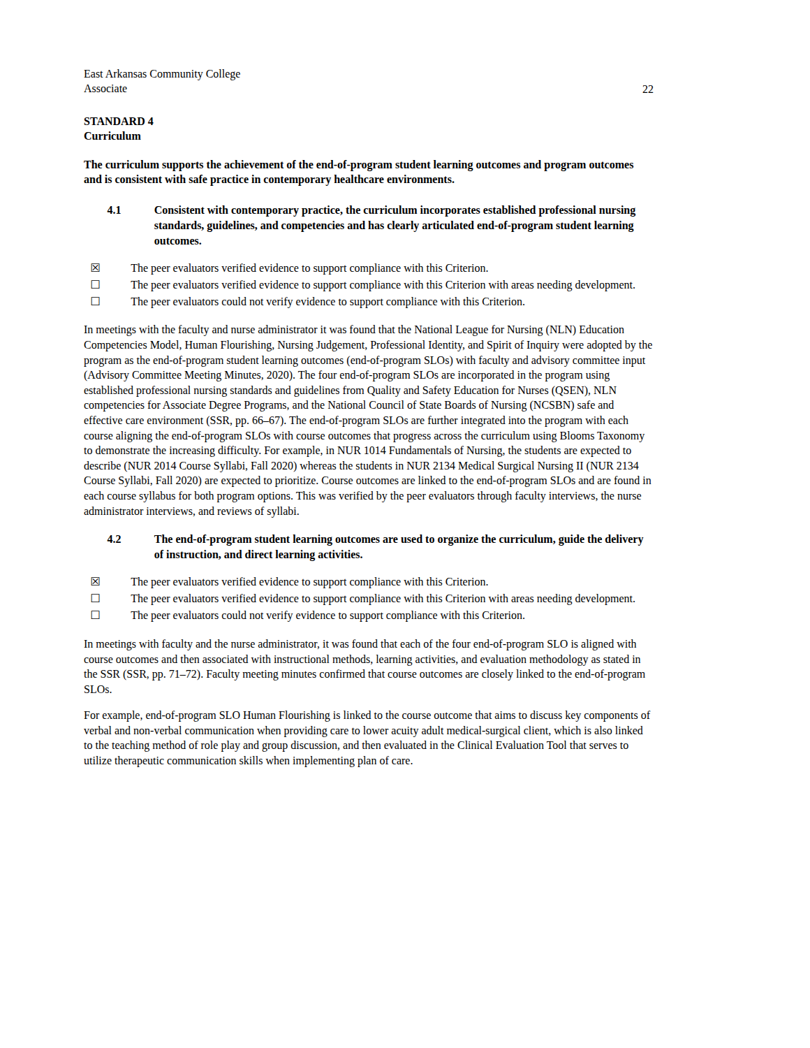East Arkansas Community College
Associate
22
STANDARD 4Curriculum
The curriculum supports the achievement of the end-of-program student learning outcomes and program outcomes and is consistent with safe practice in contemporary healthcare environments.
4.1 Consistent with contemporary practice, the curriculum incorporates established professional nursing standards, guidelines, and competencies and has clearly articulated end-of-program student learning outcomes.
☒The peer evaluators verified evidence to support compliance with this Criterion.
☐The peer evaluators verified evidence to support compliance with this Criterion with areas needing development.
☐The peer evaluators could not verify evidence to support compliance with this Criterion.
In meetings with the faculty and nurse administrator it was found that the National League for Nursing (NLN) Education Competencies Model, Human Flourishing, Nursing Judgement, Professional Identity, and Spirit of Inquiry were adopted by the program as the end-of-program student learning outcomes (end-of-program SLOs) with faculty and advisory committee input (Advisory Committee Meeting Minutes, 2020). The four end-of-program SLOs are incorporated in the program using established professional nursing standards and guidelines from Quality and Safety Education for Nurses (QSEN), NLN competencies for Associate Degree Programs, and the National Council of State Boards of Nursing (NCSBN) safe and effective care environment (SSR, pp. 66–67). The end-of-program SLOs are further integrated into the program with each course aligning the end-of-program SLOs with course outcomes that progress across the curriculum using Blooms Taxonomy to demonstrate the increasing difficulty. For example, in NUR 1014 Fundamentals of Nursing, the students are expected to describe (NUR 2014 Course Syllabi, Fall 2020) whereas the students in NUR 2134 Medical Surgical Nursing II (NUR 2134 Course Syllabi, Fall 2020) are expected to prioritize. Course outcomes are linked to the end-of-program SLOs and are found in each course syllabus for both program options. This was verified by the peer evaluators through faculty interviews, the nurse administrator interviews, and reviews of syllabi.
4.2 The end-of-program student learning outcomes are used to organize the curriculum, guide the delivery of instruction, and direct learning activities.
☒The peer evaluators verified evidence to support compliance with this Criterion.
☐The peer evaluators verified evidence to support compliance with this Criterion with areas needing development.
☐The peer evaluators could not verify evidence to support compliance with this Criterion.
In meetings with faculty and the nurse administrator, it was found that each of the four end-of-program SLO is aligned with course outcomes and then associated with instructional methods, learning activities, and evaluation methodology as stated in the SSR (SSR, pp. 71–72). Faculty meeting minutes confirmed that course outcomes are closely linked to the end-of-program SLOs.
For example, end-of-program SLO Human Flourishing is linked to the course outcome that aims to discuss key components of verbal and non-verbal communication when providing care to lower acuity adult medical-surgical client, which is also linked to the teaching method of role play and group discussion, and then evaluated in the Clinical Evaluation Tool that serves to utilize therapeutic communication skills when implementing plan of care.